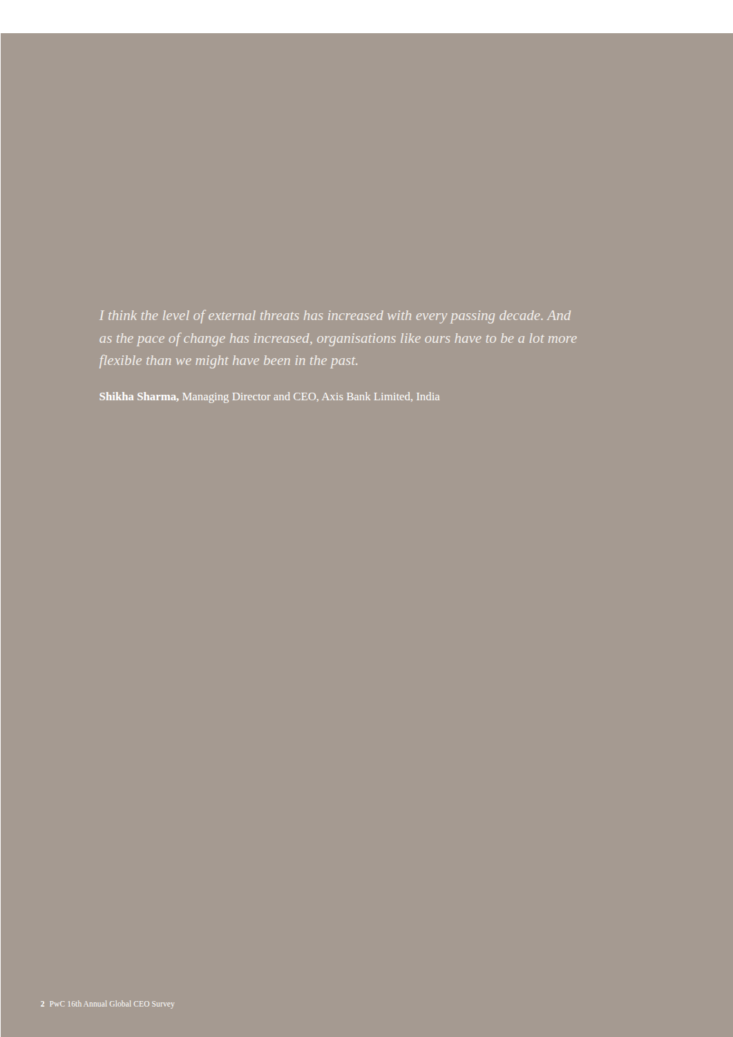I think the level of external threats has increased with every passing decade. And as the pace of change has increased, organisations like ours have to be a lot more flexible than we might have been in the past.
Shikha Sharma, Managing Director and CEO, Axis Bank Limited, India
2 PwC 16th Annual Global CEO Survey